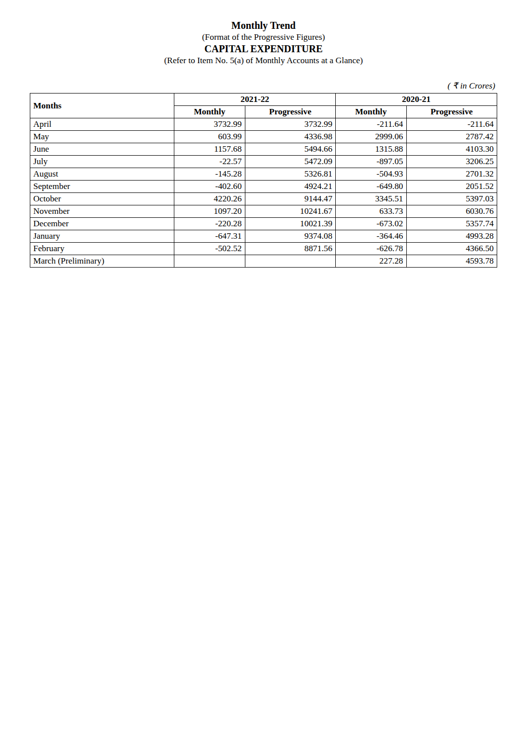Monthly Trend
(Format of the Progressive Figures)
CAPITAL EXPENDITURE
(Refer to Item No. 5(a) of Monthly Accounts at a Glance)
( ₹ in Crores)
| Months | 2021-22 | 2020-21 |
| --- | --- | --- |
| Monthly | Progressive | Monthly | Progressive |
| April | 3732.99 | 3732.99 | -211.64 | -211.64 |
| May | 603.99 | 4336.98 | 2999.06 | 2787.42 |
| June | 1157.68 | 5494.66 | 1315.88 | 4103.30 |
| July | -22.57 | 5472.09 | -897.05 | 3206.25 |
| August | -145.28 | 5326.81 | -504.93 | 2701.32 |
| September | -402.60 | 4924.21 | -649.80 | 2051.52 |
| October | 4220.26 | 9144.47 | 3345.51 | 5397.03 |
| November | 1097.20 | 10241.67 | 633.73 | 6030.76 |
| December | -220.28 | 10021.39 | -673.02 | 5357.74 |
| January | -647.31 | 9374.08 | -364.46 | 4993.28 |
| February | -502.52 | 8871.56 | -626.78 | 4366.50 |
| March (Preliminary) | | | 227.28 | 4593.78 |